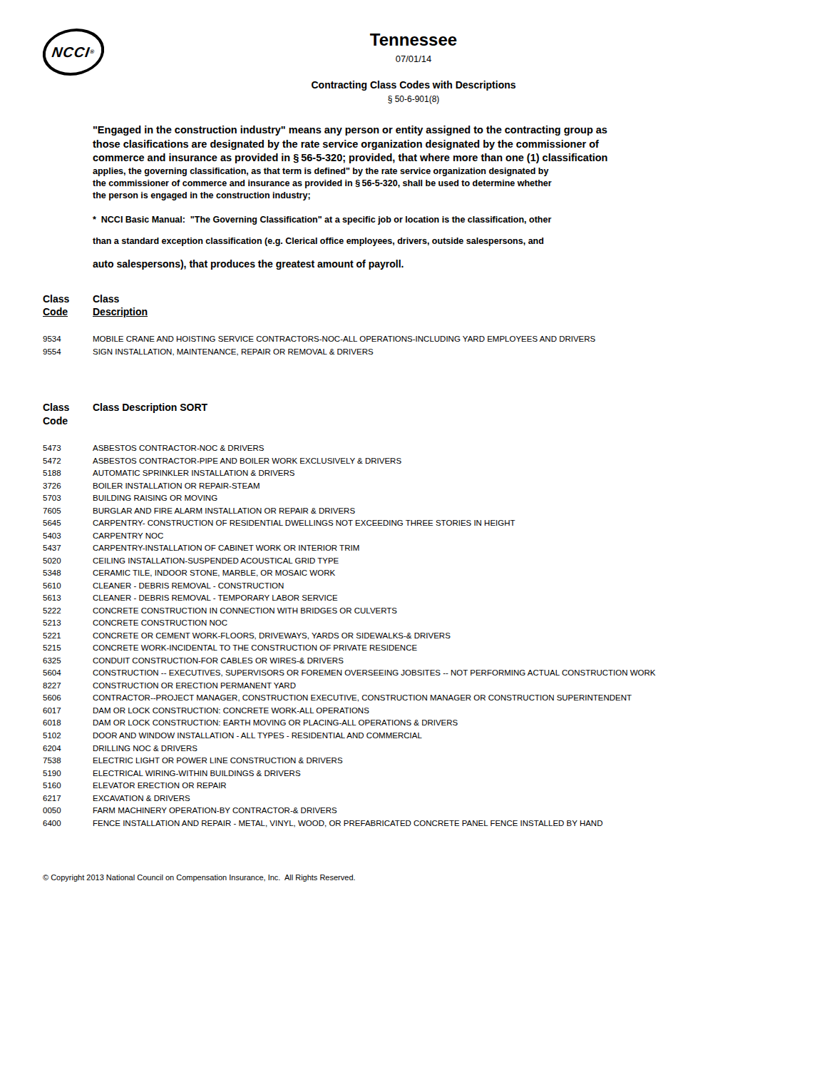NCCI®
Tennessee
07/01/14
Contracting Class Codes with Descriptions
§ 50-6-901(8)
"Engaged in the construction industry" means any person or entity assigned to the contracting group as
those clasifications are designated by the rate service organization designated by the commissioner of
commerce and insurance as provided in § 56-5-320; provided, that where more than one (1) classification
applies, the governing classification, as that term is defined" by the rate service organization designated by
the commissioner of commerce and insurance as provided in § 56-5-320, shall be used to determine whether
the person is engaged in the construction industry;
* NCCI Basic Manual: "The Governing Classification" at a specific job or location is the classification, other
than a standard exception classification (e.g. Clerical office employees, drivers, outside salespersons, and
auto salespersons), that produces the greatest amount of payroll.
| Class Code | Class Description |
| --- | --- |
| 9534 | MOBILE CRANE AND HOISTING SERVICE CONTRACTORS-NOC-ALL OPERATIONS-INCLUDING YARD EMPLOYEES AND DRIVERS |
| 9554 | SIGN INSTALLATION, MAINTENANCE, REPAIR OR REMOVAL & DRIVERS |
| Class Code | Class Description SORT |
| --- | --- |
| 5473 | ASBESTOS CONTRACTOR-NOC & DRIVERS |
| 5472 | ASBESTOS CONTRACTOR-PIPE AND BOILER WORK EXCLUSIVELY & DRIVERS |
| 5188 | AUTOMATIC SPRINKLER INSTALLATION & DRIVERS |
| 3726 | BOILER INSTALLATION OR REPAIR-STEAM |
| 5703 | BUILDING RAISING OR MOVING |
| 7605 | BURGLAR AND FIRE ALARM INSTALLATION OR REPAIR & DRIVERS |
| 5645 | CARPENTRY- CONSTRUCTION OF RESIDENTIAL DWELLINGS NOT EXCEEDING THREE STORIES IN HEIGHT |
| 5403 | CARPENTRY NOC |
| 5437 | CARPENTRY-INSTALLATION OF CABINET WORK OR INTERIOR TRIM |
| 5020 | CEILING INSTALLATION-SUSPENDED ACOUSTICAL GRID TYPE |
| 5348 | CERAMIC TILE, INDOOR STONE, MARBLE, OR MOSAIC WORK |
| 5610 | CLEANER - DEBRIS REMOVAL - CONSTRUCTION |
| 5613 | CLEANER - DEBRIS REMOVAL - TEMPORARY LABOR SERVICE |
| 5222 | CONCRETE CONSTRUCTION IN CONNECTION WITH BRIDGES OR CULVERTS |
| 5213 | CONCRETE CONSTRUCTION NOC |
| 5221 | CONCRETE OR CEMENT WORK-FLOORS, DRIVEWAYS, YARDS OR SIDEWALKS-& DRIVERS |
| 5215 | CONCRETE WORK-INCIDENTAL TO THE CONSTRUCTION OF PRIVATE RESIDENCE |
| 6325 | CONDUIT CONSTRUCTION-FOR CABLES OR WIRES-& DRIVERS |
| 5604 | CONSTRUCTION -- EXECUTIVES, SUPERVISORS OR FOREMEN OVERSEEING JOBSITES -- NOT PERFORMING ACTUAL CONSTRUCTION WORK |
| 8227 | CONSTRUCTION OR ERECTION PERMANENT YARD |
| 5606 | CONTRACTOR--PROJECT MANAGER, CONSTRUCTION EXECUTIVE, CONSTRUCTION MANAGER OR CONSTRUCTION SUPERINTENDENT |
| 6017 | DAM OR LOCK CONSTRUCTION: CONCRETE WORK-ALL OPERATIONS |
| 6018 | DAM OR LOCK CONSTRUCTION: EARTH MOVING OR PLACING-ALL OPERATIONS & DRIVERS |
| 5102 | DOOR AND WINDOW INSTALLATION - ALL TYPES - RESIDENTIAL AND COMMERCIAL |
| 6204 | DRILLING NOC & DRIVERS |
| 7538 | ELECTRIC LIGHT OR POWER LINE CONSTRUCTION & DRIVERS |
| 5190 | ELECTRICAL WIRING-WITHIN BUILDINGS & DRIVERS |
| 5160 | ELEVATOR ERECTION OR REPAIR |
| 6217 | EXCAVATION & DRIVERS |
| 0050 | FARM MACHINERY OPERATION-BY CONTRACTOR-& DRIVERS |
| 6400 | FENCE INSTALLATION AND REPAIR - METAL, VINYL, WOOD, OR PREFABRICATED CONCRETE PANEL FENCE INSTALLED BY HAND |
© Copyright 2013 National Council on Compensation Insurance, Inc. All Rights Reserved.